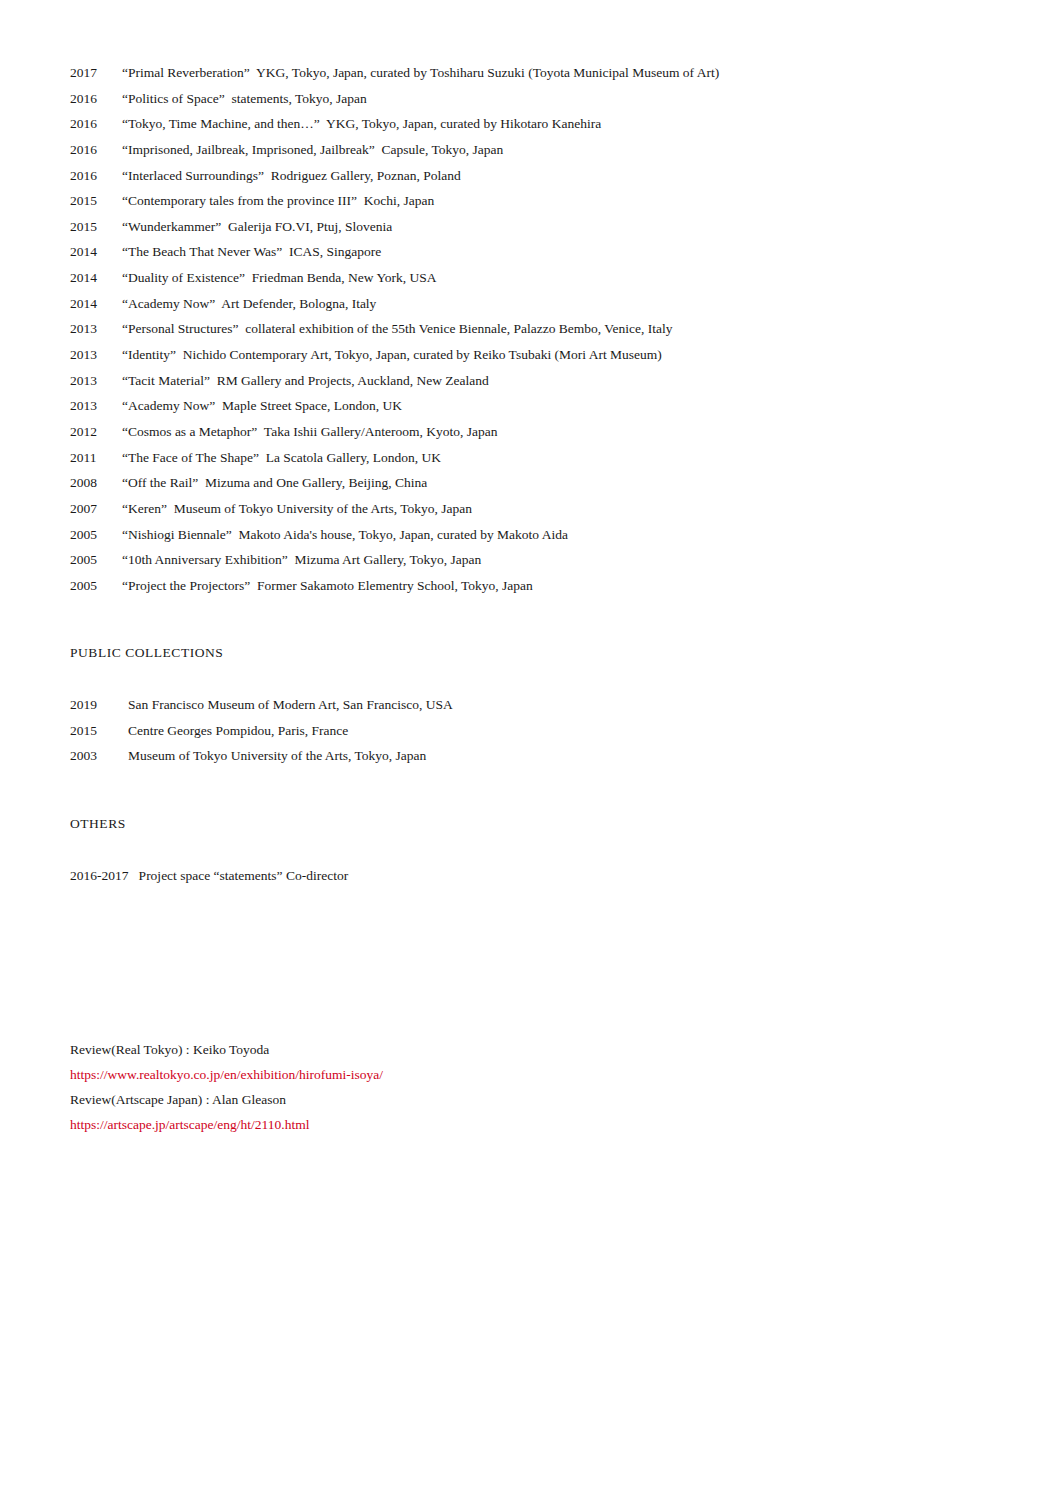2017“Primal Reverberation” YKG, Tokyo, Japan, curated by Toshiharu Suzuki (Toyota Municipal Museum of Art)
2016“Politics of Space” statements, Tokyo, Japan
2016“Tokyo, Time Machine, and then…” YKG, Tokyo, Japan, curated by Hikotaro Kanehira
2016“Imprisoned, Jailbreak, Imprisoned, Jailbreak” Capsule, Tokyo, Japan
2016“Interlaced Surroundings” Rodriguez Gallery, Poznan, Poland
2015“Contemporary tales from the province III” Kochi, Japan
2015“Wunderkammer” Galerija FO.VI, Ptuj, Slovenia
2014“The Beach That Never Was” ICAS, Singapore
2014“Duality of Existence” Friedman Benda, New York, USA
2014“Academy Now” Art Defender, Bologna, Italy
2013“Personal Structures” collateral exhibition of the 55th Venice Biennale, Palazzo Bembo, Venice, Italy
2013“Identity” Nichido Contemporary Art, Tokyo, Japan, curated by Reiko Tsubaki (Mori Art Museum)
2013“Tacit Material” RM Gallery and Projects, Auckland, New Zealand
2013“Academy Now” Maple Street Space, London, UK
2012“Cosmos as a Metaphor” Taka Ishii Gallery/Anteroom, Kyoto, Japan
2011“The Face of The Shape” La Scatola Gallery, London, UK
2008“Off the Rail” Mizuma and One Gallery, Beijing, China
2007“Keren” Museum of Tokyo University of the Arts, Tokyo, Japan
2005“Nishiogi Biennale” Makoto Aida's house, Tokyo, Japan, curated by Makoto Aida
2005“10th Anniversary Exhibition” Mizuma Art Gallery, Tokyo, Japan
2005“Project the Projectors” Former Sakamoto Elementry School, Tokyo, Japan
PUBLIC COLLECTIONS
2019 San Francisco Museum of Modern Art, San Francisco, USA
2015 Centre Georges Pompidou, Paris, France
2003 Museum of Tokyo University of the Arts, Tokyo, Japan
OTHERS
2016-2017 Project space “statements” Co-director
Review(Real Tokyo) : Keiko Toyoda
https://www.realtokyo.co.jp/en/exhibition/hirofumi-isoya/
Review(Artscape Japan) : Alan Gleason
https://artscape.jp/artscape/eng/ht/2110.html